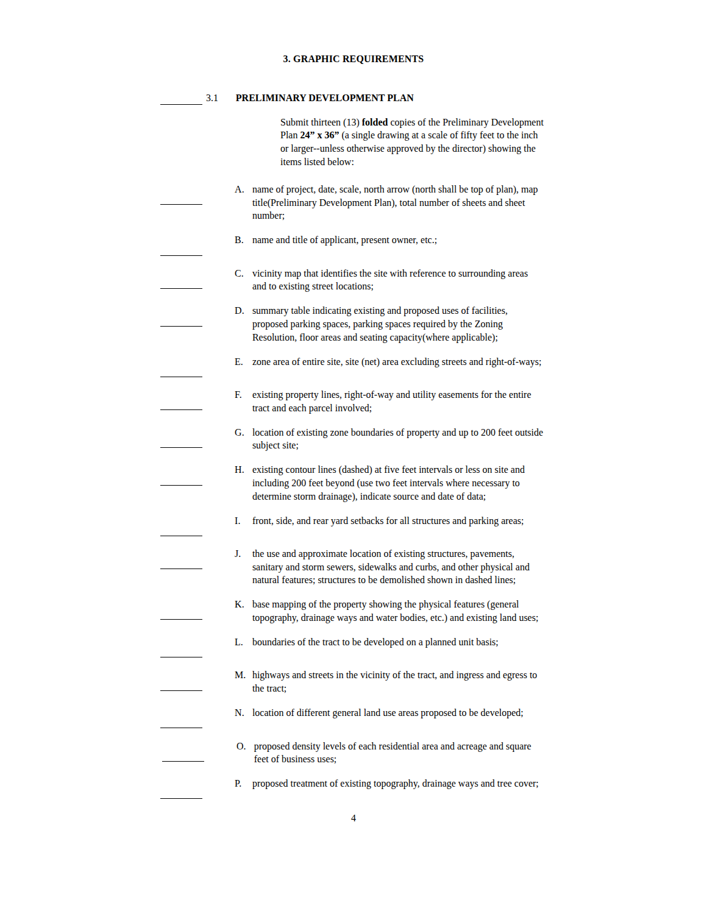3. GRAPHIC REQUIREMENTS
3.1 PRELIMINARY DEVELOPMENT PLAN
Submit thirteen (13) folded copies of the Preliminary Development Plan 24” x 36” (a single drawing at a scale of fifty feet to the inch or larger--unless otherwise approved by the director) showing the items listed below:
A.
name of project, date, scale, north arrow (north shall be top of plan), map title(Preliminary Development Plan), total number of sheets and sheet number;
B.
name and title of applicant, present owner, etc.;
C.
vicinity map that identifies the site with reference to surrounding areas and to existing street locations;
D.
summary table indicating existing and proposed uses of facilities, proposed parking spaces, parking spaces required by the Zoning Resolution, floor areas and seating capacity(where applicable);
E.
zone area of entire site, site (net) area excluding streets and right-of-ways;
F.
existing property lines, right-of-way and utility easements for the entire tract and each parcel involved;
G.
location of existing zone boundaries of property and up to 200 feet outside subject site;
H.
existing contour lines (dashed) at five feet intervals or less on site and including 200 feet beyond (use two feet intervals where necessary to determine storm drainage), indicate source and date of data;
I.
front, side, and rear yard setbacks for all structures and parking areas;
J.
the use and approximate location of existing structures, pavements, sanitary and storm sewers, sidewalks and curbs, and other physical and natural features; structures to be demolished shown in dashed lines;
K.
base mapping of the property showing the physical features (general topography, drainage ways and water bodies, etc.) and existing land uses;
L.
boundaries of the tract to be developed on a planned unit basis;
M.
highways and streets in the vicinity of the tract, and ingress and egress to the tract;
N.
location of different general land use areas proposed to be developed;
O.
proposed density levels of each residential area and acreage and square feet of business uses;
P.
proposed treatment of existing topography, drainage ways and tree cover;
4